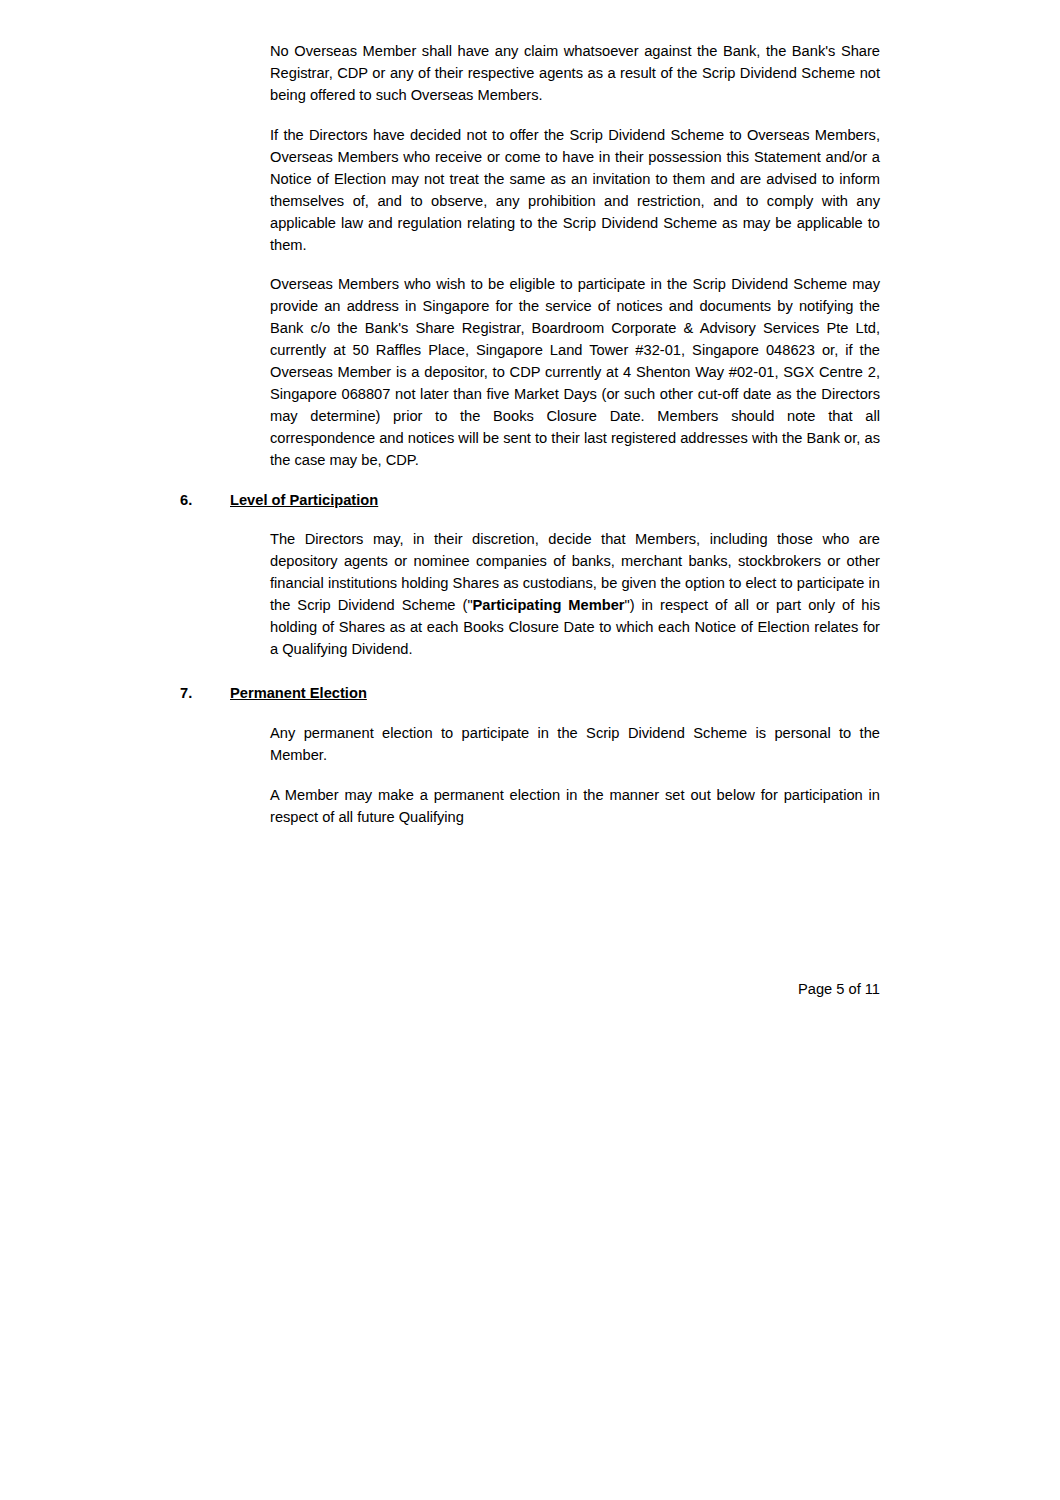No Overseas Member shall have any claim whatsoever against the Bank, the Bank's Share Registrar, CDP or any of their respective agents as a result of the Scrip Dividend Scheme not being offered to such Overseas Members.
If the Directors have decided not to offer the Scrip Dividend Scheme to Overseas Members, Overseas Members who receive or come to have in their possession this Statement and/or a Notice of Election may not treat the same as an invitation to them and are advised to inform themselves of, and to observe, any prohibition and restriction, and to comply with any applicable law and regulation relating to the Scrip Dividend Scheme as may be applicable to them.
Overseas Members who wish to be eligible to participate in the Scrip Dividend Scheme may provide an address in Singapore for the service of notices and documents by notifying the Bank c/o the Bank's Share Registrar, Boardroom Corporate & Advisory Services Pte Ltd, currently at 50 Raffles Place, Singapore Land Tower #32-01, Singapore 048623 or, if the Overseas Member is a depositor, to CDP currently at 4 Shenton Way #02-01, SGX Centre 2, Singapore 068807 not later than five Market Days (or such other cut-off date as the Directors may determine) prior to the Books Closure Date. Members should note that all correspondence and notices will be sent to their last registered addresses with the Bank or, as the case may be, CDP.
6. Level of Participation
The Directors may, in their discretion, decide that Members, including those who are depository agents or nominee companies of banks, merchant banks, stockbrokers or other financial institutions holding Shares as custodians, be given the option to elect to participate in the Scrip Dividend Scheme ("Participating Member") in respect of all or part only of his holding of Shares as at each Books Closure Date to which each Notice of Election relates for a Qualifying Dividend.
7. Permanent Election
Any permanent election to participate in the Scrip Dividend Scheme is personal to the Member.
A Member may make a permanent election in the manner set out below for participation in respect of all future Qualifying
Page 5 of 11